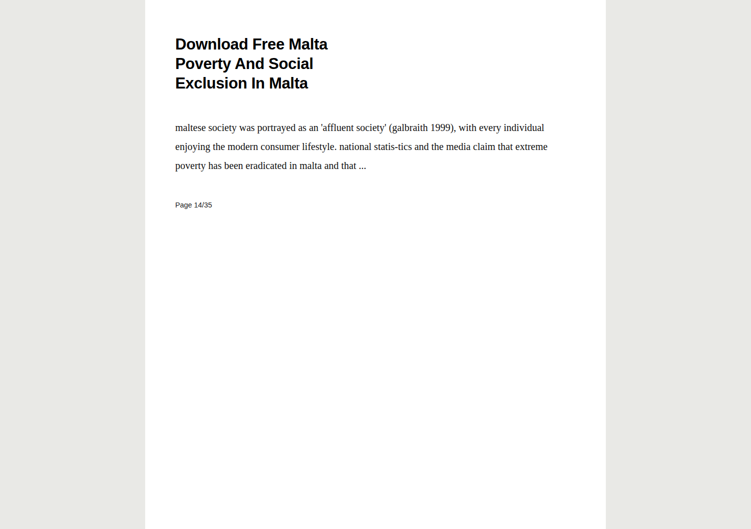Download Free Malta Poverty And Social Exclusion In Malta
maltese society was portrayed as an 'affluent society' (galbraith 1999), with every individual enjoying the modern consumer lifestyle. national statis-tics and the media claim that extreme poverty has been eradicated in malta and that ...
Page 14/35